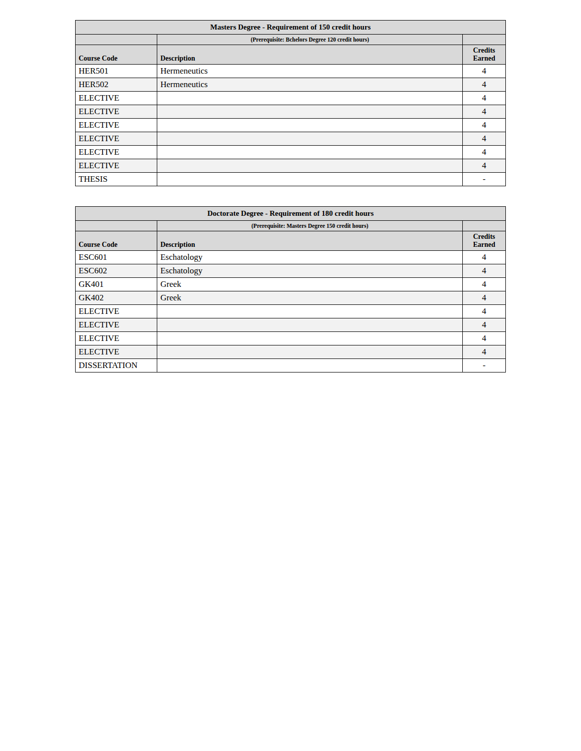| Masters Degree - Requirement of 150 credit hours |
| | (Prerequisite: Bchelors Degree 120 credit hours) | |
| Course Code | Description | Credits Earned |
| HER501 | Hermeneutics | 4 |
| HER502 | Hermeneutics | 4 |
| ELECTIVE | | 4 |
| ELECTIVE | | 4 |
| ELECTIVE | | 4 |
| ELECTIVE | | 4 |
| ELECTIVE | | 4 |
| ELECTIVE | | 4 |
| THESIS | | - |
| Doctorate Degree - Requirement of 180 credit hours |
| | (Prerequisite: Masters Degree 150 credit hours) | |
| Course Code | Description | Credits Earned |
| ESC601 | Eschatology | 4 |
| ESC602 | Eschatology | 4 |
| GK401 | Greek | 4 |
| GK402 | Greek | 4 |
| ELECTIVE | | 4 |
| ELECTIVE | | 4 |
| ELECTIVE | | 4 |
| ELECTIVE | | 4 |
| DISSERTATION | | - |